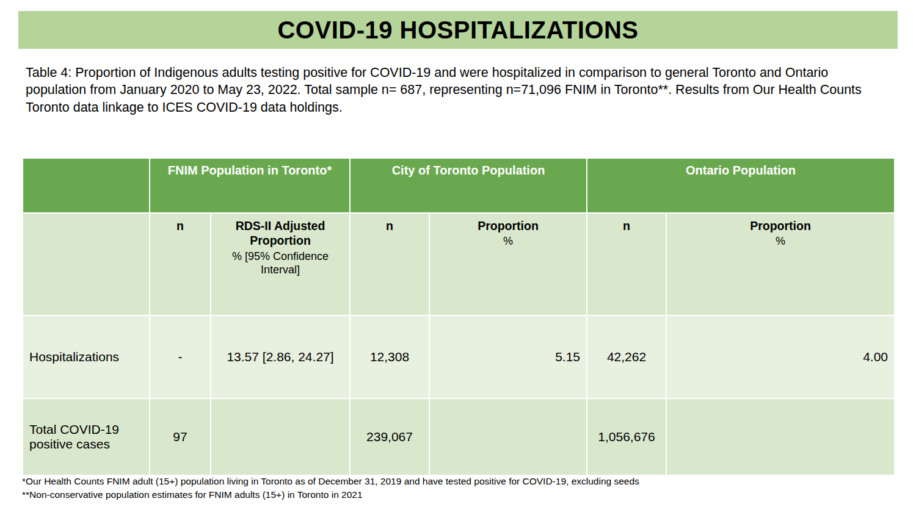COVID-19 HOSPITALIZATIONS
Table 4: Proportion of Indigenous adults testing positive for COVID-19 and were hospitalized in comparison to general Toronto and Ontario population from January 2020 to May 23, 2022. Total sample n= 687, representing n=71,096 FNIM in Toronto**. Results from Our Health Counts Toronto data linkage to ICES COVID-19 data holdings.
| | FNIM Population in Toronto* | City of Toronto Population | Ontario Population |
| --- | --- | --- | --- |
| | n | RDS-II Adjusted Proportion % [95% Confidence Interval] | n | Proportion % | n | Proportion % |
| Hospitalizations | - | 13.57 [2.86, 24.27] | 12,308 | 5.15 | 42,262 | 4.00 |
| Total COVID-19 positive cases | 97 | | 239,067 | | 1,056,676 | |
*Our Health Counts FNIM adult (15+) population living in Toronto as of December 31, 2019 and have tested positive for COVID-19, excluding seeds
**Non-conservative population estimates for FNIM adults (15+) in Toronto in 2021